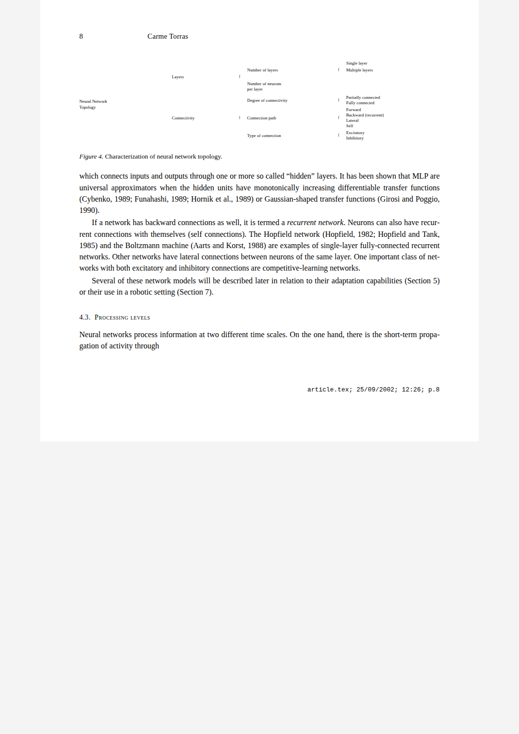8 Carme Torras
| | | | | | | Single layer |
| | | Number of layers | { | Multiple layers |
| Layers | { | | | |
| | | Number of neurons per layer | | |
| | | Degree of connectivity | { | Partially connected Fully connected |
| Connectivity | { | Connection path | { | Forward Backward (recurrent) Lateral Self |
| | | Type of connection | { | Excitatory Inhibitory |
Neural Network
Topology
Figure 4. Characterization of neural network topology.
which connects inputs and outputs through one or more so called “hidden” layers. It has been shown that MLP are universal approximators when the hidden units have monotonically increasing differentiable transfer functions (Cybenko, 1989; Funahashi, 1989; Hornik et al., 1989) or Gaussian-shaped transfer functions (Girosi and Poggio, 1990).
If a network has backward connections as well, it is termed a recurrent network. Neurons can also have recurrent connections with themselves (self connections). The Hopfield network (Hopfield, 1982; Hopfield and Tank, 1985) and the Boltzmann machine (Aarts and Korst, 1988) are examples of single-layer fully-connected recurrent networks. Other networks have lateral connections between neurons of the same layer. One important class of networks with both excitatory and inhibitory connections are competitive-learning networks.
Several of these network models will be described later in relation to their adaptation capabilities (Section 5) or their use in a robotic setting (Section 7).
4.3. Processing levels
Neural networks process information at two different time scales. On the one hand, there is the short-term propagation of activity through
article.tex; 25/09/2002; 12:26; p.8